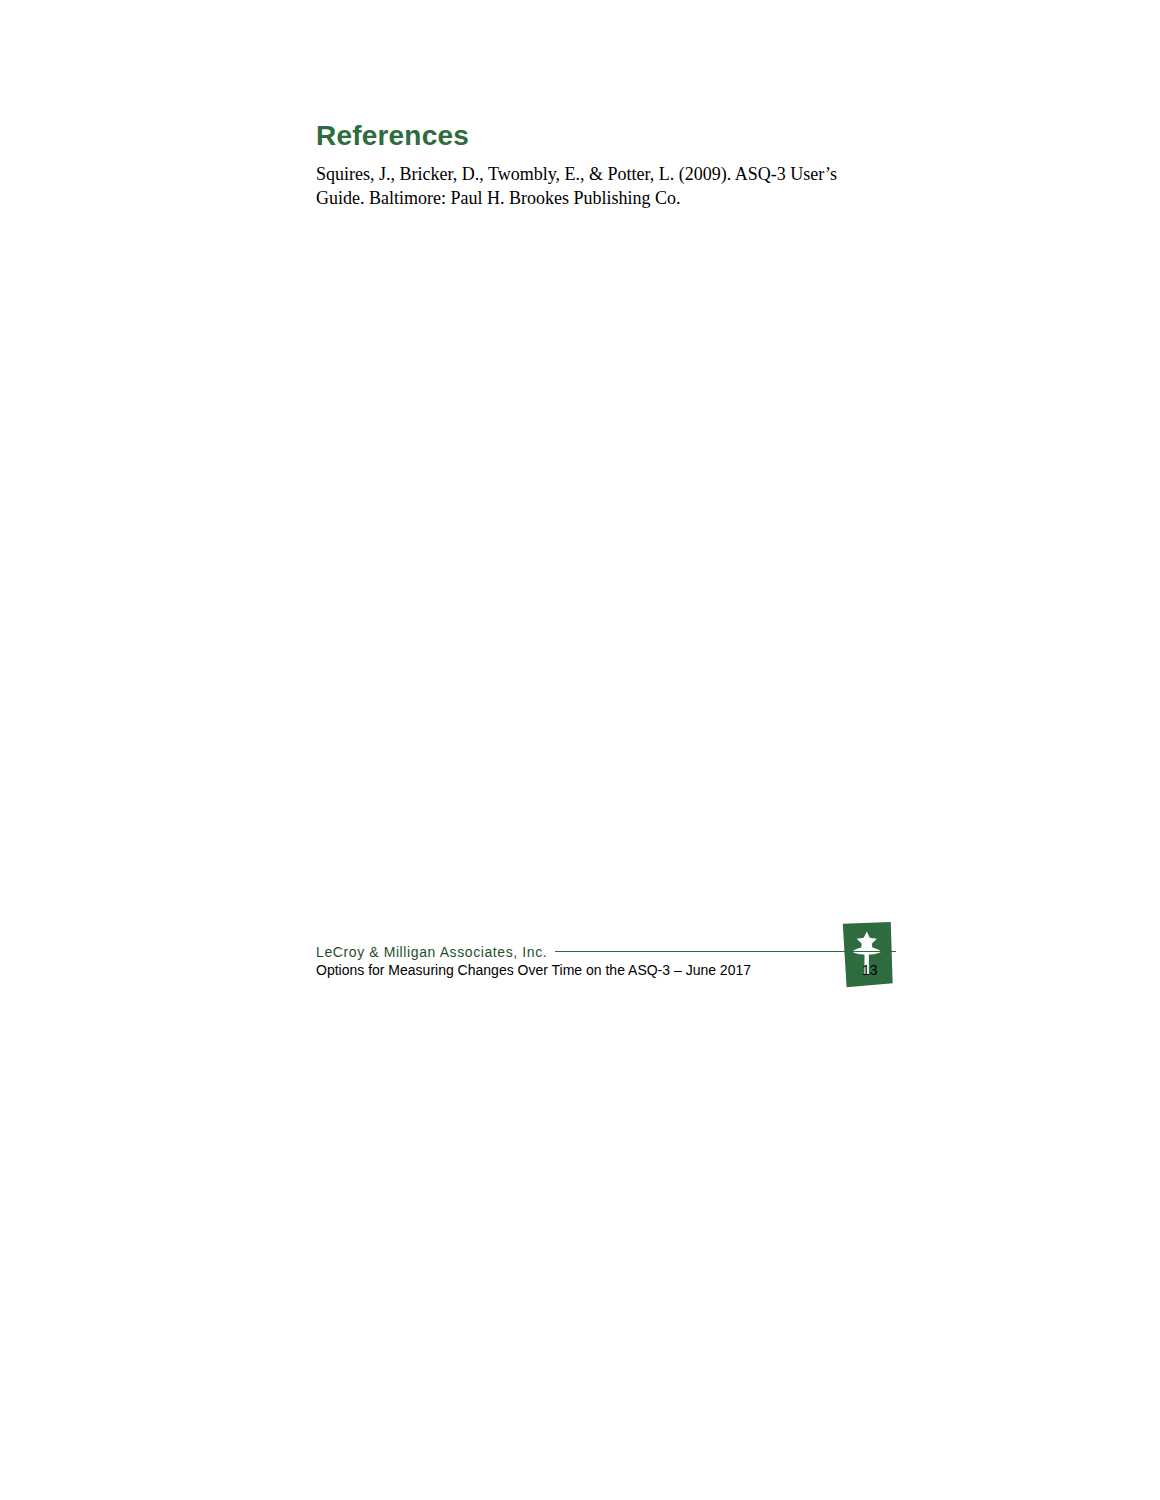References
Squires, J., Bricker, D., Twombly, E., & Potter, L. (2009). ASQ-3 User’s Guide. Baltimore: Paul H. Brookes Publishing Co.
LeCroy & Milligan Associates, Inc.
Options for Measuring Changes Over Time on the ASQ-3 – June 2017 13